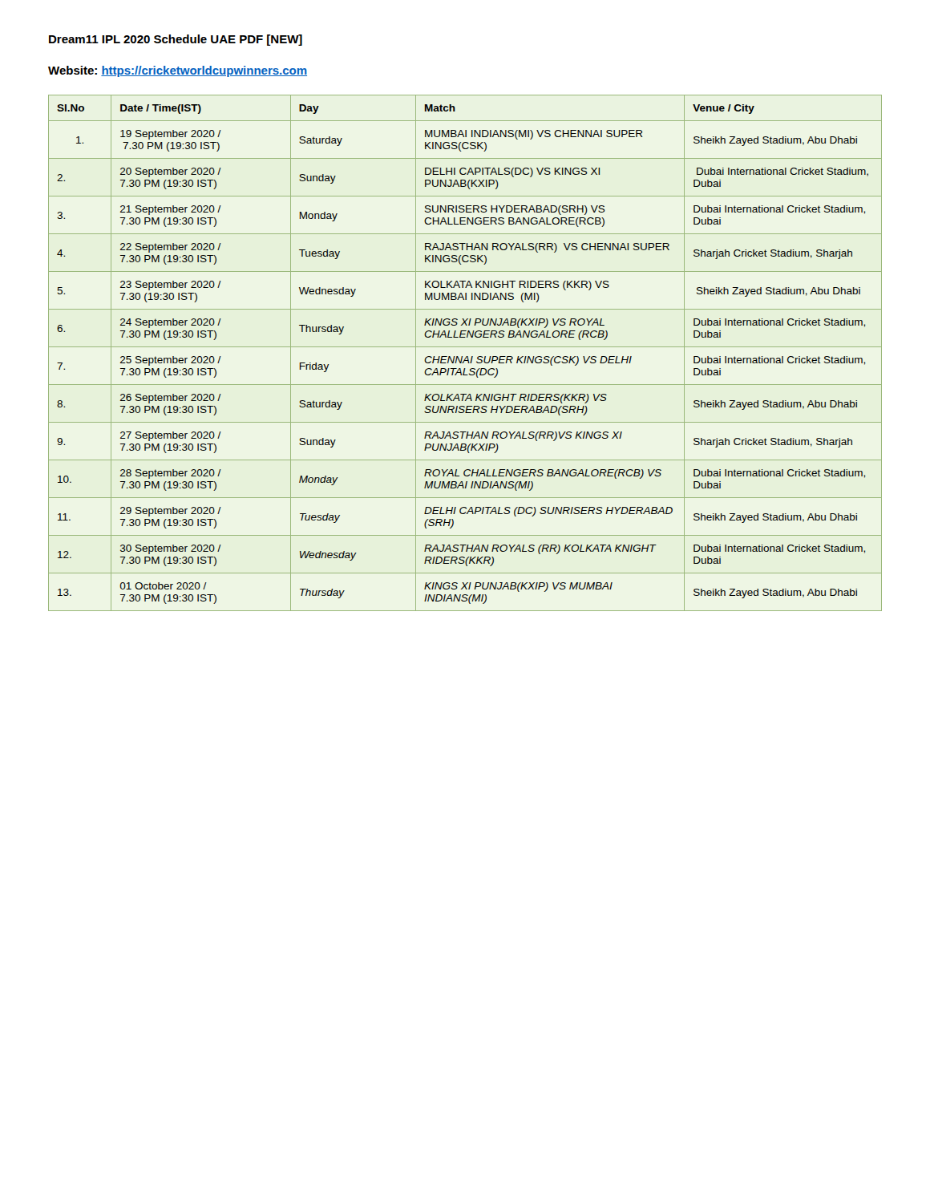Dream11 IPL 2020 Schedule UAE PDF [NEW]
Website: https://cricketworldcupwinners.com
| Sl.No | Date / Time(IST) | Day | Match | Venue / City |
| --- | --- | --- | --- | --- |
| 1. | 19 September 2020 / 7.30 PM (19:30 IST) | Saturday | MUMBAI INDIANS(MI) VS CHENNAI SUPER KINGS(CSK) | Sheikh Zayed Stadium, Abu Dhabi |
| 2. | 20 September 2020 / 7.30 PM (19:30 IST) | Sunday | DELHI CAPITALS(DC) VS KINGS XI PUNJAB(KXIP) | Dubai International Cricket Stadium, Dubai |
| 3. | 21 September 2020 / 7.30 PM (19:30 IST) | Monday | SUNRISERS HYDERABAD(SRH) VS CHALLENGERS BANGALORE(RCB) | Dubai International Cricket Stadium, Dubai |
| 4. | 22 September 2020 / 7.30 PM (19:30 IST) | Tuesday | RAJASTHAN ROYALS(RR) VS CHENNAI SUPER KINGS(CSK) | Sharjah Cricket Stadium, Sharjah |
| 5. | 23 September 2020 / 7.30 (19:30 IST) | Wednesday | KOLKATA KNIGHT RIDERS (KKR) VS MUMBAI INDIANS (MI) | Sheikh Zayed Stadium, Abu Dhabi |
| 6. | 24 September 2020 / 7.30 PM (19:30 IST) | Thursday | KINGS XI PUNJAB(KXIP) VS ROYAL CHALLENGERS BANGALORE (RCB) | Dubai International Cricket Stadium, Dubai |
| 7. | 25 September 2020 / 7.30 PM (19:30 IST) | Friday | CHENNAI SUPER KINGS(CSK) VS DELHI CAPITALS(DC) | Dubai International Cricket Stadium, Dubai |
| 8. | 26 September 2020 / 7.30 PM (19:30 IST) | Saturday | KOLKATA KNIGHT RIDERS(KKR) VS SUNRISERS HYDERABAD(SRH) | Sheikh Zayed Stadium, Abu Dhabi |
| 9. | 27 September 2020 / 7.30 PM (19:30 IST) | Sunday | RAJASTHAN ROYALS(RR)VS KINGS XI PUNJAB(KXIP) | Sharjah Cricket Stadium, Sharjah |
| 10. | 28 September 2020 / 7.30 PM (19:30 IST) | Monday | ROYAL CHALLENGERS BANGALORE(RCB) VS MUMBAI INDIANS(MI) | Dubai International Cricket Stadium, Dubai |
| 11. | 29 September 2020 / 7.30 PM (19:30 IST) | Tuesday | DELHI CAPITALS (DC) SUNRISERS HYDERABAD (SRH) | Sheikh Zayed Stadium, Abu Dhabi |
| 12. | 30 September 2020 / 7.30 PM (19:30 IST) | Wednesday | RAJASTHAN ROYALS (RR) KOLKATA KNIGHT RIDERS(KKR) | Dubai International Cricket Stadium, Dubai |
| 13. | 01 October 2020 / 7.30 PM (19:30 IST) | Thursday | KINGS XI PUNJAB(KXIP) VS MUMBAI INDIANS(MI) | Sheikh Zayed Stadium, Abu Dhabi |